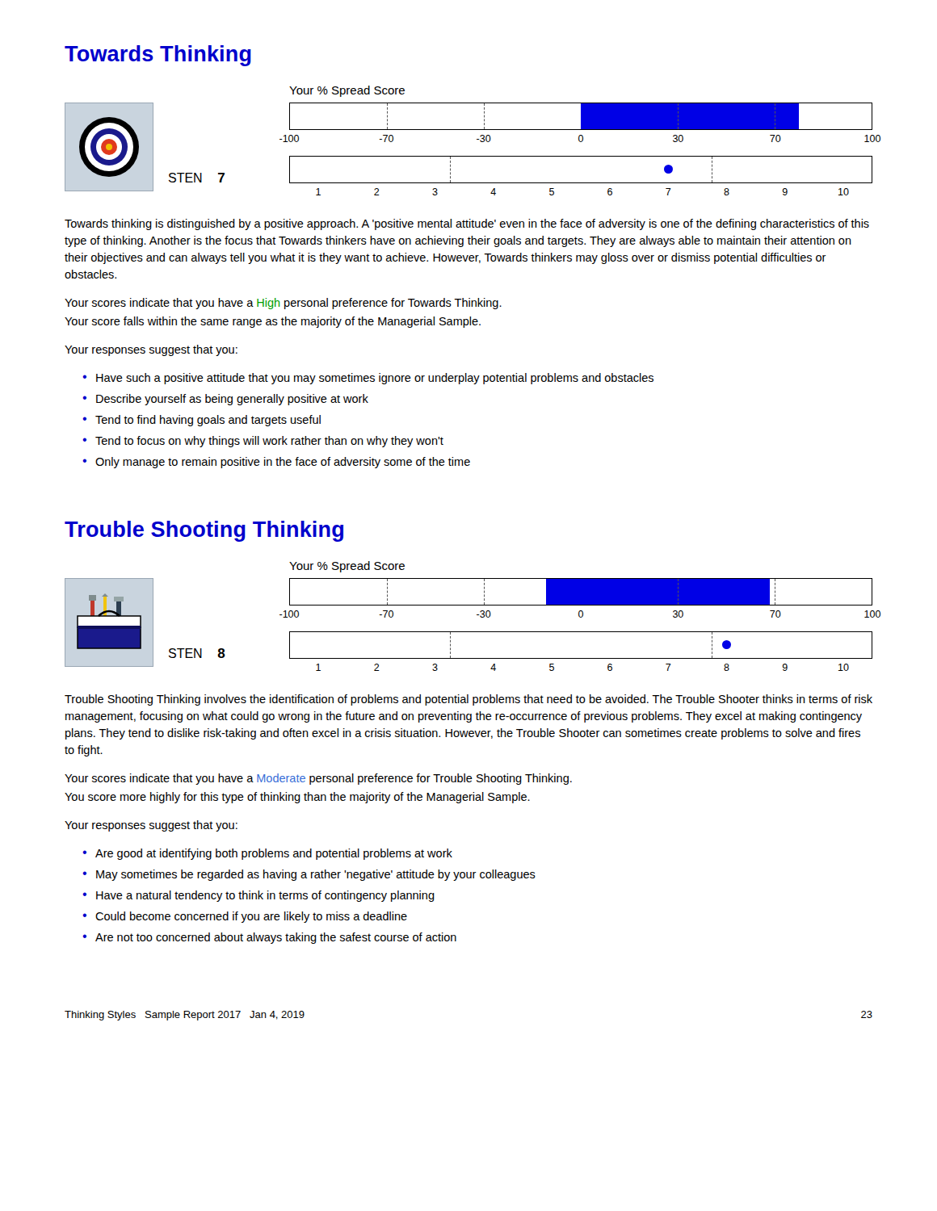Towards Thinking
Your % Spread Score
-100 -70 -30 0 30 70 100
STEN 7
1 2 3 4 5 6 7 8 9 10
Towards thinking is distinguished by a positive approach. A 'positive mental attitude' even in the face of adversity is one of the defining characteristics of this type of thinking. Another is the focus that Towards thinkers have on achieving their goals and targets. They are always able to maintain their attention on their objectives and can always tell you what it is they want to achieve. However, Towards thinkers may gloss over or dismiss potential difficulties or obstacles.
Your scores indicate that you have a High personal preference for Towards Thinking.
Your score falls within the same range as the majority of the Managerial Sample.
Your responses suggest that you:
Have such a positive attitude that you may sometimes ignore or underplay potential problems and obstacles
Describe yourself as being generally positive at work
Tend to find having goals and targets useful
Tend to focus on why things will work rather than on why they won't
Only manage to remain positive in the face of adversity some of the time
Trouble Shooting Thinking
Your % Spread Score
-100 -70 -30 0 30 70 100
STEN 8
1 2 3 4 5 6 7 8 9 10
Trouble Shooting Thinking involves the identification of problems and potential problems that need to be avoided. The Trouble Shooter thinks in terms of risk management, focusing on what could go wrong in the future and on preventing the re-occurrence of previous problems. They excel at making contingency plans. They tend to dislike risk-taking and often excel in a crisis situation. However, the Trouble Shooter can sometimes create problems to solve and fires to fight.
Your scores indicate that you have a Moderate personal preference for Trouble Shooting Thinking.
You score more highly for this type of thinking than the majority of the Managerial Sample.
Your responses suggest that you:
Are good at identifying both problems and potential problems at work
May sometimes be regarded as having a rather 'negative' attitude by your colleagues
Have a natural tendency to think in terms of contingency planning
Could become concerned if you are likely to miss a deadline
Are not too concerned about always taking the safest course of action
Thinking Styles Sample Report 2017 Jan 4, 2019
23